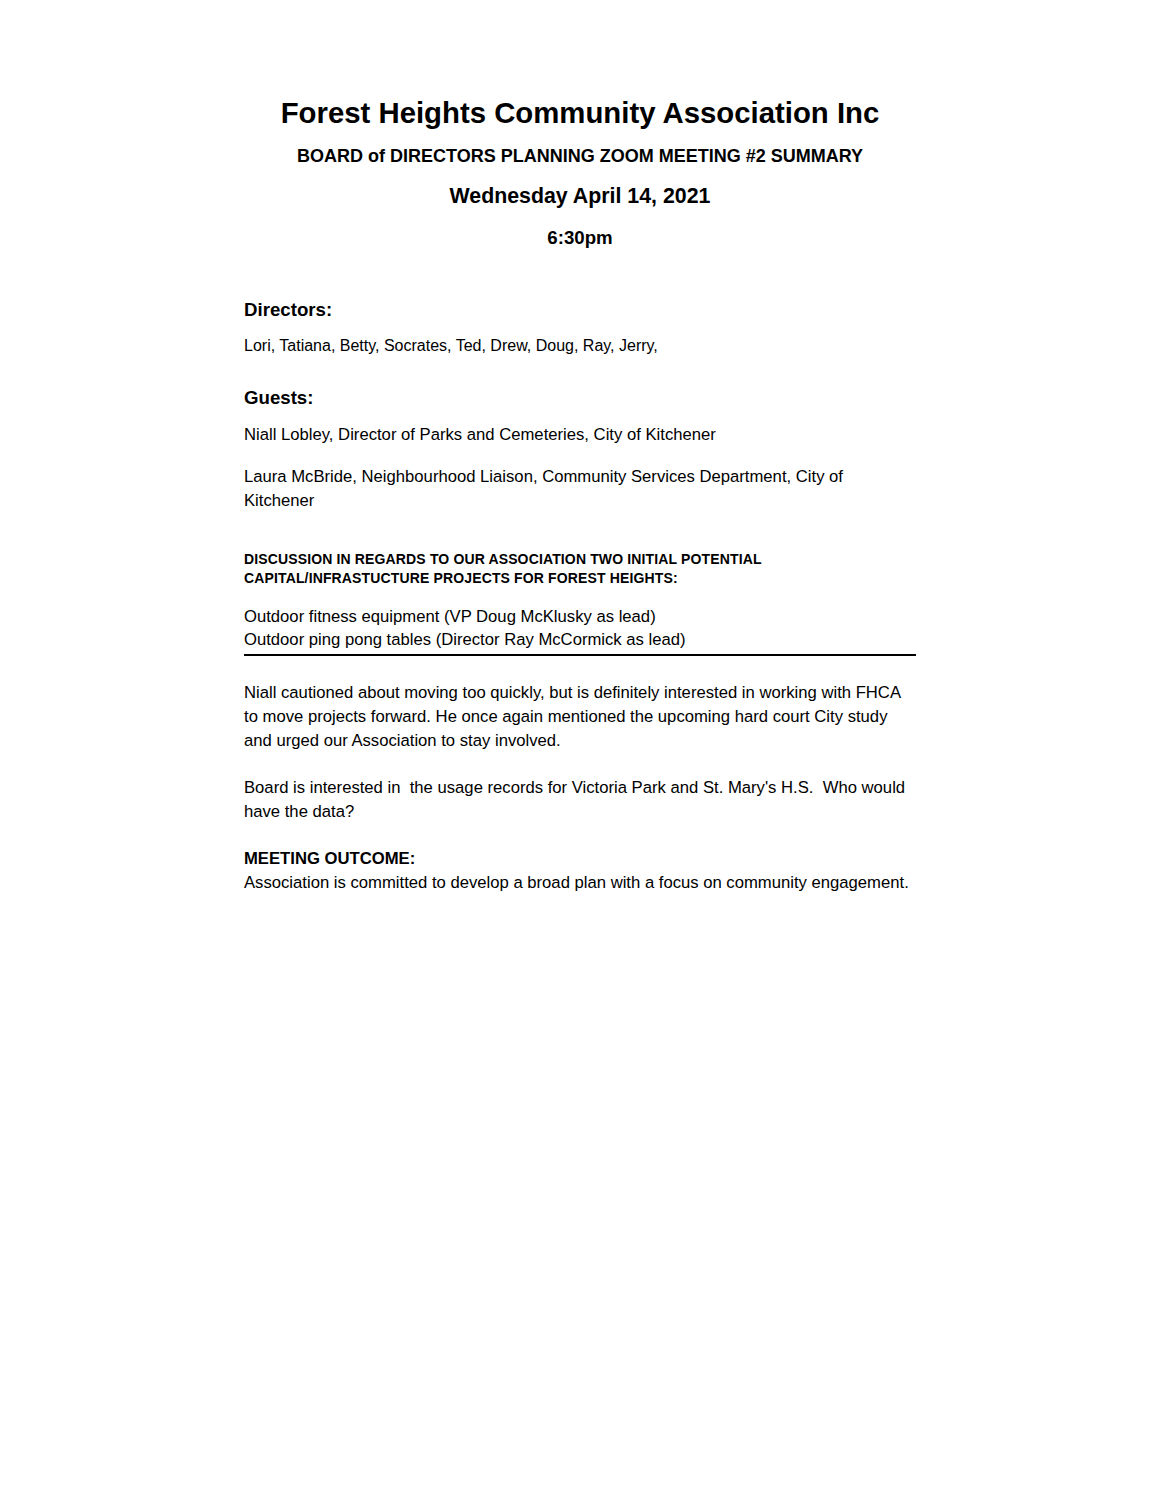Forest Heights Community Association Inc
BOARD of DIRECTORS PLANNING ZOOM MEETING #2 SUMMARY
Wednesday April 14, 2021
6:30pm
Directors:
Lori, Tatiana, Betty, Socrates, Ted, Drew, Doug, Ray, Jerry,
Guests:
Niall Lobley, Director of Parks and Cemeteries, City of Kitchener
Laura McBride, Neighbourhood Liaison, Community Services Department, City of Kitchener
DISCUSSION IN REGARDS TO OUR ASSOCIATION TWO INITIAL POTENTIAL CAPITAL/INFRASTUCTURE PROJECTS FOR FOREST HEIGHTS:
Outdoor fitness equipment (VP Doug McKlusky as lead) Outdoor ping pong tables (Director Ray McCormick as lead)
Niall cautioned about moving too quickly, but is definitely interested in working with FHCA to move projects forward. He once again mentioned the upcoming hard court City study and urged our Association to stay involved.
Board is interested in the usage records for Victoria Park and St. Mary's H.S. Who would have the data?
MEETING OUTCOME:
Association is committed to develop a broad plan with a focus on community engagement.